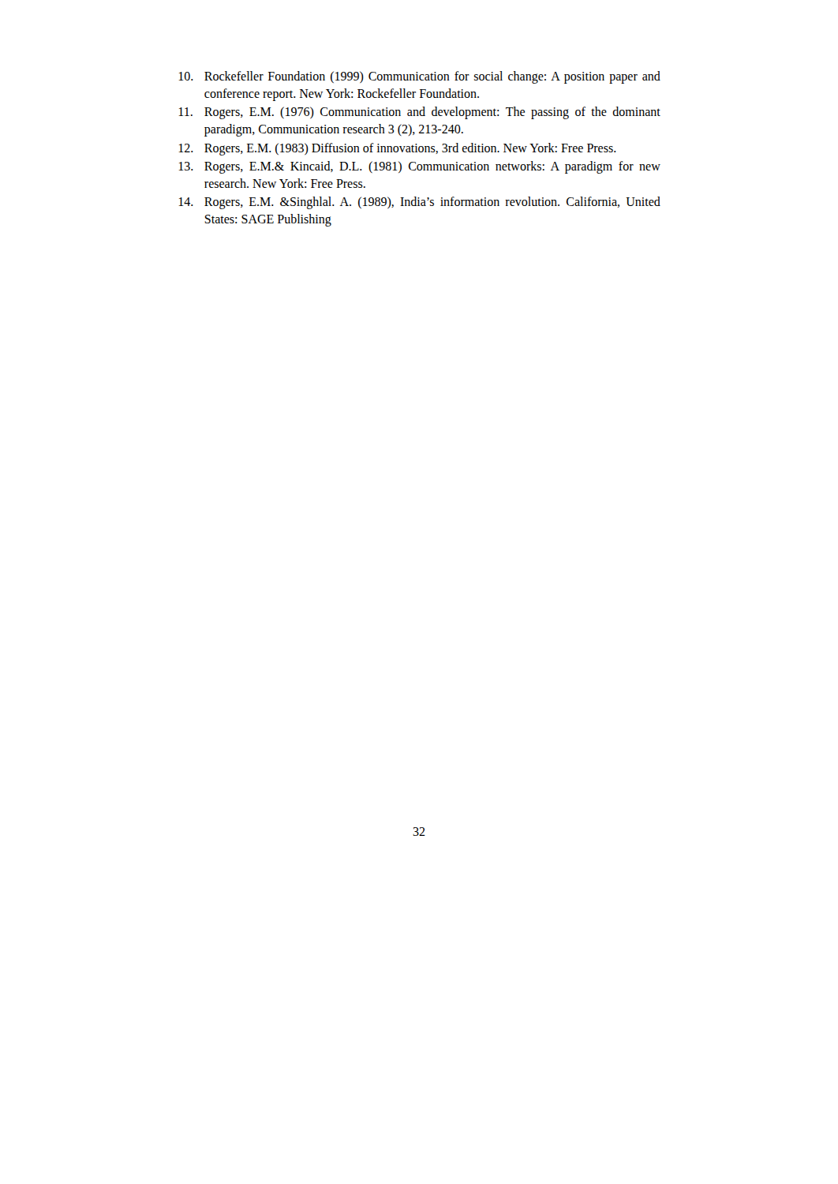Rockefeller Foundation (1999) Communication for social change: A position paper and conference report. New York: Rockefeller Foundation.
Rogers, E.M. (1976) Communication and development: The passing of the dominant paradigm, Communication research 3 (2), 213-240.
Rogers, E.M. (1983) Diffusion of innovations, 3rd edition. New York: Free Press.
Rogers, E.M.& Kincaid, D.L. (1981) Communication networks: A paradigm for new research. New York: Free Press.
Rogers, E.M. &Singhlal. A. (1989), India’s information revolution. California, United States: SAGE Publishing
32